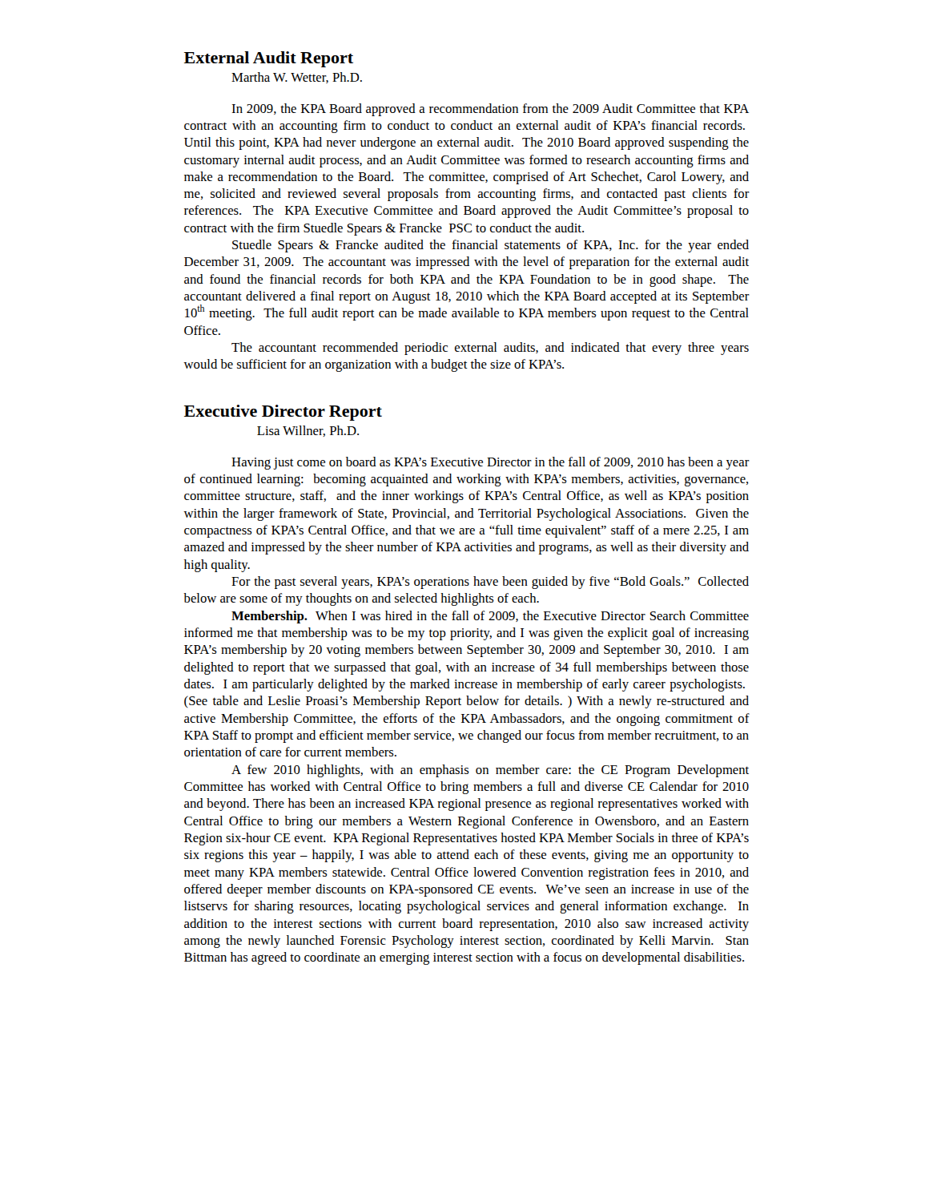External Audit Report
Martha W. Wetter, Ph.D.
In 2009, the KPA Board approved a recommendation from the 2009 Audit Committee that KPA contract with an accounting firm to conduct to conduct an external audit of KPA’s financial records. Until this point, KPA had never undergone an external audit. The 2010 Board approved suspending the customary internal audit process, and an Audit Committee was formed to research accounting firms and make a recommendation to the Board. The committee, comprised of Art Schechet, Carol Lowery, and me, solicited and reviewed several proposals from accounting firms, and contacted past clients for references. The KPA Executive Committee and Board approved the Audit Committee’s proposal to contract with the firm Stuedle Spears & Francke PSC to conduct the audit.
Stuedle Spears & Francke audited the financial statements of KPA, Inc. for the year ended December 31, 2009. The accountant was impressed with the level of preparation for the external audit and found the financial records for both KPA and the KPA Foundation to be in good shape. The accountant delivered a final report on August 18, 2010 which the KPA Board accepted at its September 10th meeting. The full audit report can be made available to KPA members upon request to the Central Office.
The accountant recommended periodic external audits, and indicated that every three years would be sufficient for an organization with a budget the size of KPA’s.
Executive Director Report
Lisa Willner, Ph.D.
Having just come on board as KPA’s Executive Director in the fall of 2009, 2010 has been a year of continued learning: becoming acquainted and working with KPA’s members, activities, governance, committee structure, staff, and the inner workings of KPA’s Central Office, as well as KPA’s position within the larger framework of State, Provincial, and Territorial Psychological Associations. Given the compactness of KPA’s Central Office, and that we are a “full time equivalent” staff of a mere 2.25, I am amazed and impressed by the sheer number of KPA activities and programs, as well as their diversity and high quality.
For the past several years, KPA’s operations have been guided by five “Bold Goals.” Collected below are some of my thoughts on and selected highlights of each.
Membership. When I was hired in the fall of 2009, the Executive Director Search Committee informed me that membership was to be my top priority, and I was given the explicit goal of increasing KPA’s membership by 20 voting members between September 30, 2009 and September 30, 2010. I am delighted to report that we surpassed that goal, with an increase of 34 full memberships between those dates. I am particularly delighted by the marked increase in membership of early career psychologists. (See table and Leslie Proasi’s Membership Report below for details. ) With a newly re-structured and active Membership Committee, the efforts of the KPA Ambassadors, and the ongoing commitment of KPA Staff to prompt and efficient member service, we changed our focus from member recruitment, to an orientation of care for current members.
A few 2010 highlights, with an emphasis on member care: the CE Program Development Committee has worked with Central Office to bring members a full and diverse CE Calendar for 2010 and beyond. There has been an increased KPA regional presence as regional representatives worked with Central Office to bring our members a Western Regional Conference in Owensboro, and an Eastern Region six-hour CE event. KPA Regional Representatives hosted KPA Member Socials in three of KPA’s six regions this year – happily, I was able to attend each of these events, giving me an opportunity to meet many KPA members statewide. Central Office lowered Convention registration fees in 2010, and offered deeper member discounts on KPA-sponsored CE events. We’ve seen an increase in use of the listservs for sharing resources, locating psychological services and general information exchange. In addition to the interest sections with current board representation, 2010 also saw increased activity among the newly launched Forensic Psychology interest section, coordinated by Kelli Marvin. Stan Bittman has agreed to coordinate an emerging interest section with a focus on developmental disabilities.